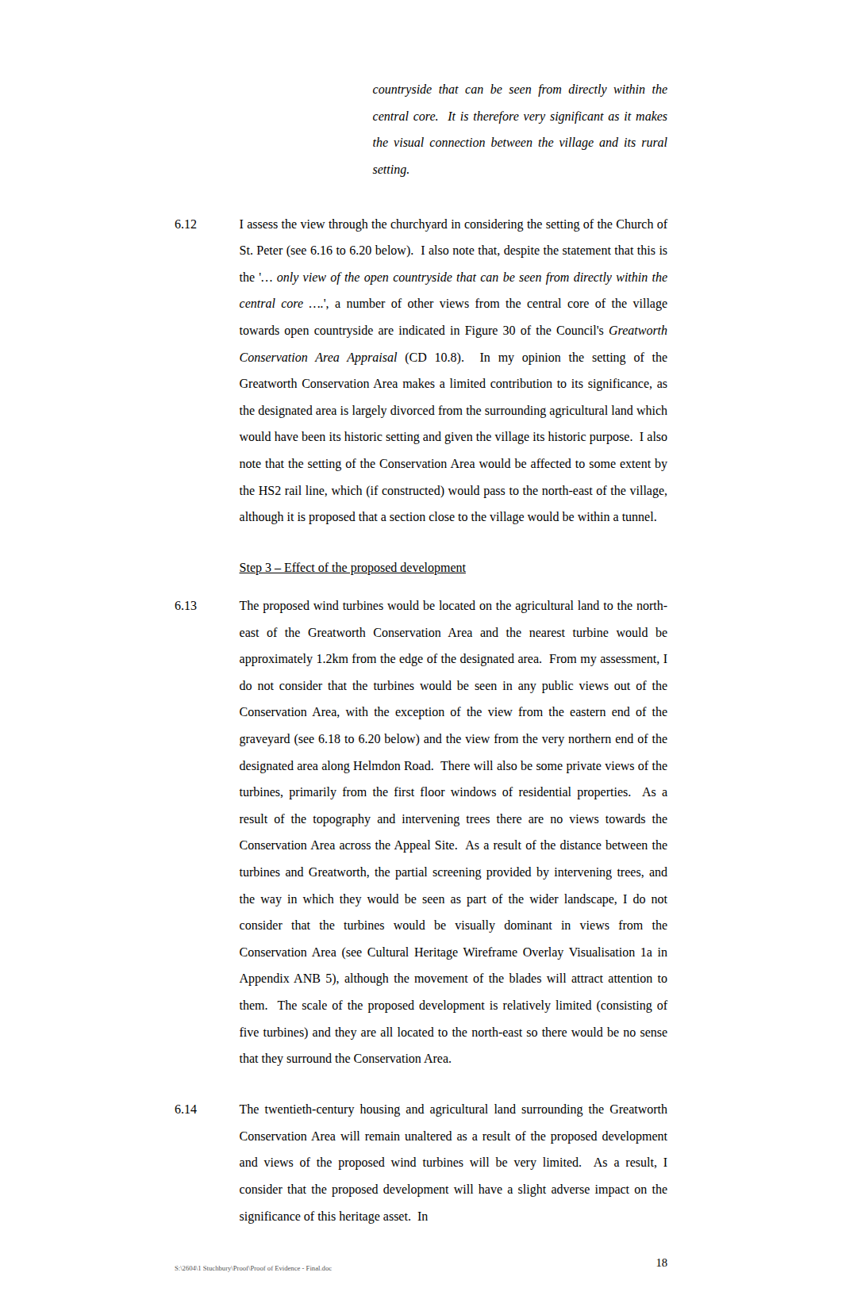countryside that can be seen from directly within the central core. It is therefore very significant as it makes the visual connection between the village and its rural setting.
6.12
I assess the view through the churchyard in considering the setting of the Church of St. Peter (see 6.16 to 6.20 below). I also note that, despite the statement that this is the '… only view of the open countryside that can be seen from directly within the central core ….', a number of other views from the central core of the village towards open countryside are indicated in Figure 30 of the Council's Greatworth Conservation Area Appraisal (CD 10.8). In my opinion the setting of the Greatworth Conservation Area makes a limited contribution to its significance, as the designated area is largely divorced from the surrounding agricultural land which would have been its historic setting and given the village its historic purpose. I also note that the setting of the Conservation Area would be affected to some extent by the HS2 rail line, which (if constructed) would pass to the north-east of the village, although it is proposed that a section close to the village would be within a tunnel.
Step 3 – Effect of the proposed development
6.13
The proposed wind turbines would be located on the agricultural land to the north-east of the Greatworth Conservation Area and the nearest turbine would be approximately 1.2km from the edge of the designated area. From my assessment, I do not consider that the turbines would be seen in any public views out of the Conservation Area, with the exception of the view from the eastern end of the graveyard (see 6.18 to 6.20 below) and the view from the very northern end of the designated area along Helmdon Road. There will also be some private views of the turbines, primarily from the first floor windows of residential properties. As a result of the topography and intervening trees there are no views towards the Conservation Area across the Appeal Site. As a result of the distance between the turbines and Greatworth, the partial screening provided by intervening trees, and the way in which they would be seen as part of the wider landscape, I do not consider that the turbines would be visually dominant in views from the Conservation Area (see Cultural Heritage Wireframe Overlay Visualisation 1a in Appendix ANB 5), although the movement of the blades will attract attention to them. The scale of the proposed development is relatively limited (consisting of five turbines) and they are all located to the north-east so there would be no sense that they surround the Conservation Area.
6.14
The twentieth-century housing and agricultural land surrounding the Greatworth Conservation Area will remain unaltered as a result of the proposed development and views of the proposed wind turbines will be very limited. As a result, I consider that the proposed development will have a slight adverse impact on the significance of this heritage asset. In
S:\2604\1 Stuchbury\Proof\Proof of Evidence - Final.doc
18